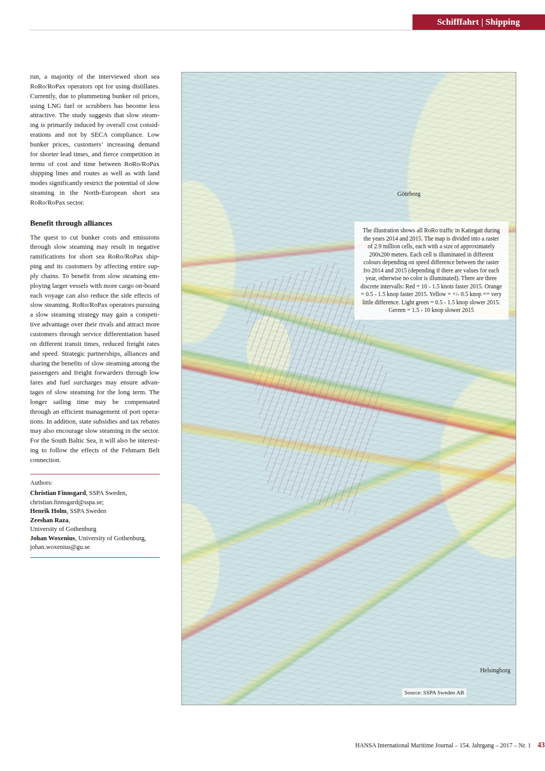Schifffahrt | Shipping
run, a majority of the interviewed short sea RoRo/RoPax operators opt for using distillates. Currently, due to plummeting bunker oil prices, using LNG fuel or scrubbers has become less attractive. The study suggests that slow steaming is primarily induced by overall cost considerations and not by SECA compliance. Low bunker prices, customers’ increasing demand for shorter lead times, and fierce competition in terms of cost and time between RoRo/RoPax shipping lines and routes as well as with land modes significantly restrict the potential of slow steaming in the North-European short sea RoRo/RoPax sector.
Benefit through alliances
The quest to cut bunker costs and emissions through slow steaming may result in negative ramifications for short sea RoRo/RoPax shipping and its customers by affecting entire supply chains. To benefit from slow steaming employing larger vessels with more cargo on-board each voyage can also reduce the side effects of slow steaming. RoRo/RoPax operators pursuing a slow steaming strategy may gain a competitive advantage over their rivals and attract more customers through service differentiation based on different transit times, reduced freight rates and speed. Strategic partnerships, alliances and sharing the benefits of slow steaming among the passengers and freight forwarders through low fares and fuel surcharges may ensure advantages of slow steaming for the long term. The longer sailing time may be compensated through an efficient management of port operations. In addition, state subsidies and tax rebates may also encourage slow steaming in the sector. For the South Baltic Sea, it will also be interesting to follow the effects of the Fehmarn Belt connection.
Authors:
Christian Finnsgard, SSPA Sweden, christian.finnsgard@sspa.se;
Henrik Holm, SSPA Sweden
Zeeshan Raza,
University of Gothenburg
Johan Woxenius, University of Gothenburg,
johan.woxenius@gu.se
Göteborg
Helsingborg
The illustration shows all RoRo traffic in Kattegatt during the years 2014 and 2015. The map is divided into a raster of 2.9 million cells, each with a size of approximately 200x200 meters. Each cell is illuminated in different colours depending on speed difference between the raster fro 2014 and 2015 (depending if there are values for each year, otherwise no color is illuminated). There are three discrete intervalls: Red = 10 - 1.5 knots faster 2015. Orange = 0.5 - 1.5 knop faster 2015. Yellow = +/- 0.5 knop == very little difference. Light green = 0.5 - 1.5 knop slower 2015. Gereen = 1.5 - 10 knop slower 2015
Source: SSPA Sweden AB
HANSA International Maritime Journal – 154. Jahrgang – 2017 – Nr. 1 43